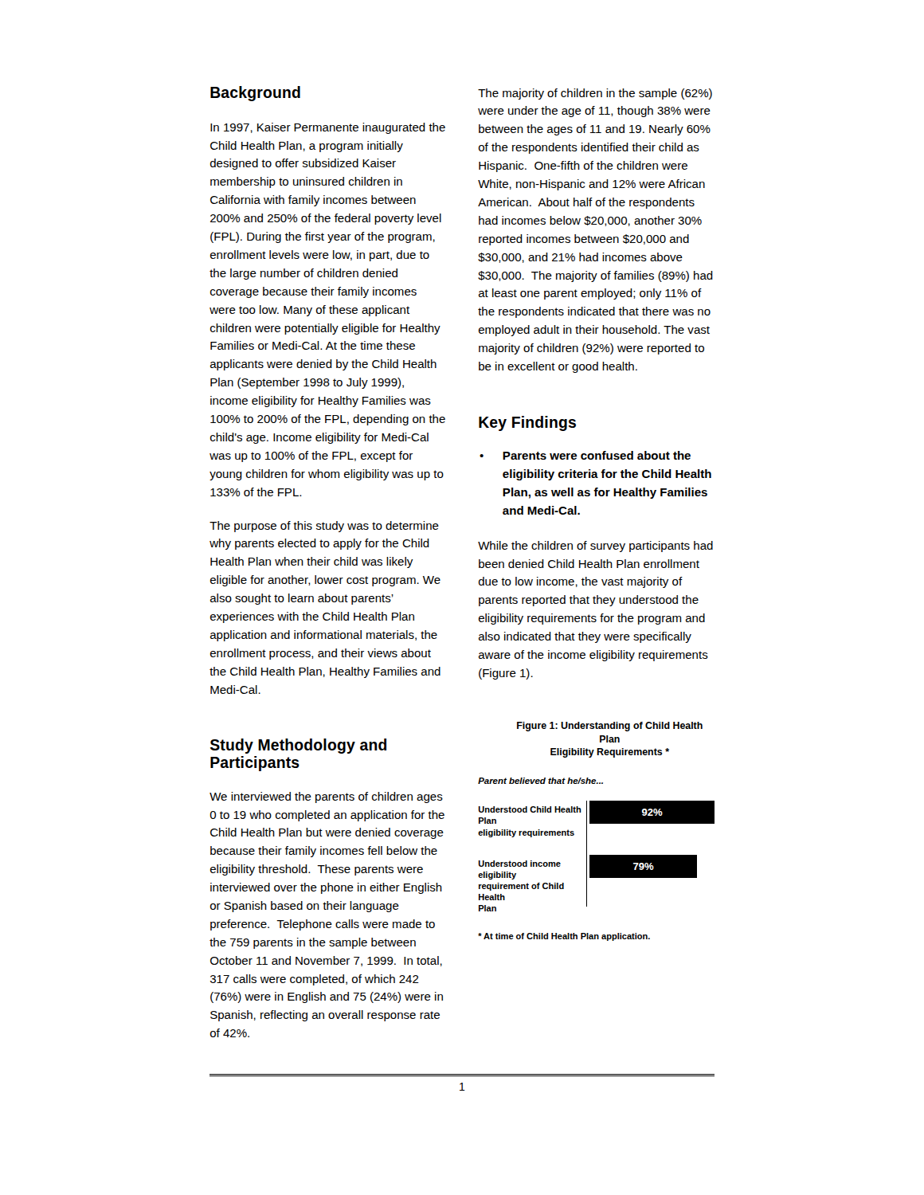Background
In 1997, Kaiser Permanente inaugurated the Child Health Plan, a program initially designed to offer subsidized Kaiser membership to uninsured children in California with family incomes between 200% and 250% of the federal poverty level (FPL). During the first year of the program, enrollment levels were low, in part, due to the large number of children denied coverage because their family incomes were too low. Many of these applicant children were potentially eligible for Healthy Families or Medi-Cal. At the time these applicants were denied by the Child Health Plan (September 1998 to July 1999), income eligibility for Healthy Families was 100% to 200% of the FPL, depending on the child's age. Income eligibility for Medi-Cal was up to 100% of the FPL, except for young children for whom eligibility was up to 133% of the FPL.
The purpose of this study was to determine why parents elected to apply for the Child Health Plan when their child was likely eligible for another, lower cost program. We also sought to learn about parents’ experiences with the Child Health Plan application and informational materials, the enrollment process, and their views about the Child Health Plan, Healthy Families and Medi-Cal.
Study Methodology and Participants
We interviewed the parents of children ages 0 to 19 who completed an application for the Child Health Plan but were denied coverage because their family incomes fell below the eligibility threshold. These parents were interviewed over the phone in either English or Spanish based on their language preference. Telephone calls were made to the 759 parents in the sample between October 11 and November 7, 1999. In total, 317 calls were completed, of which 242 (76%) were in English and 75 (24%) were in Spanish, reflecting an overall response rate of 42%.
The majority of children in the sample (62%) were under the age of 11, though 38% were between the ages of 11 and 19. Nearly 60% of the respondents identified their child as Hispanic. One-fifth of the children were White, non-Hispanic and 12% were African American. About half of the respondents had incomes below $20,000, another 30% reported incomes between $20,000 and $30,000, and 21% had incomes above $30,000. The majority of families (89%) had at least one parent employed; only 11% of the respondents indicated that there was no employed adult in their household. The vast majority of children (92%) were reported to be in excellent or good health.
Key Findings
•
Parents were confused about the eligibility criteria for the Child Health Plan, as well as for Healthy Families and Medi-Cal.
While the children of survey participants had been denied Child Health Plan enrollment due to low income, the vast majority of parents reported that they understood the eligibility requirements for the program and also indicated that they were specifically aware of the income eligibility requirements (Figure 1).
Figure 1: Understanding of Child Health Plan
Eligibility Requirements *
Parent believed that he/she...
Understood Child Health Plan
eligibility requirements
92%
Understood income eligibility
requirement of Child Health
Plan
79%
* At time of Child Health Plan application.
1